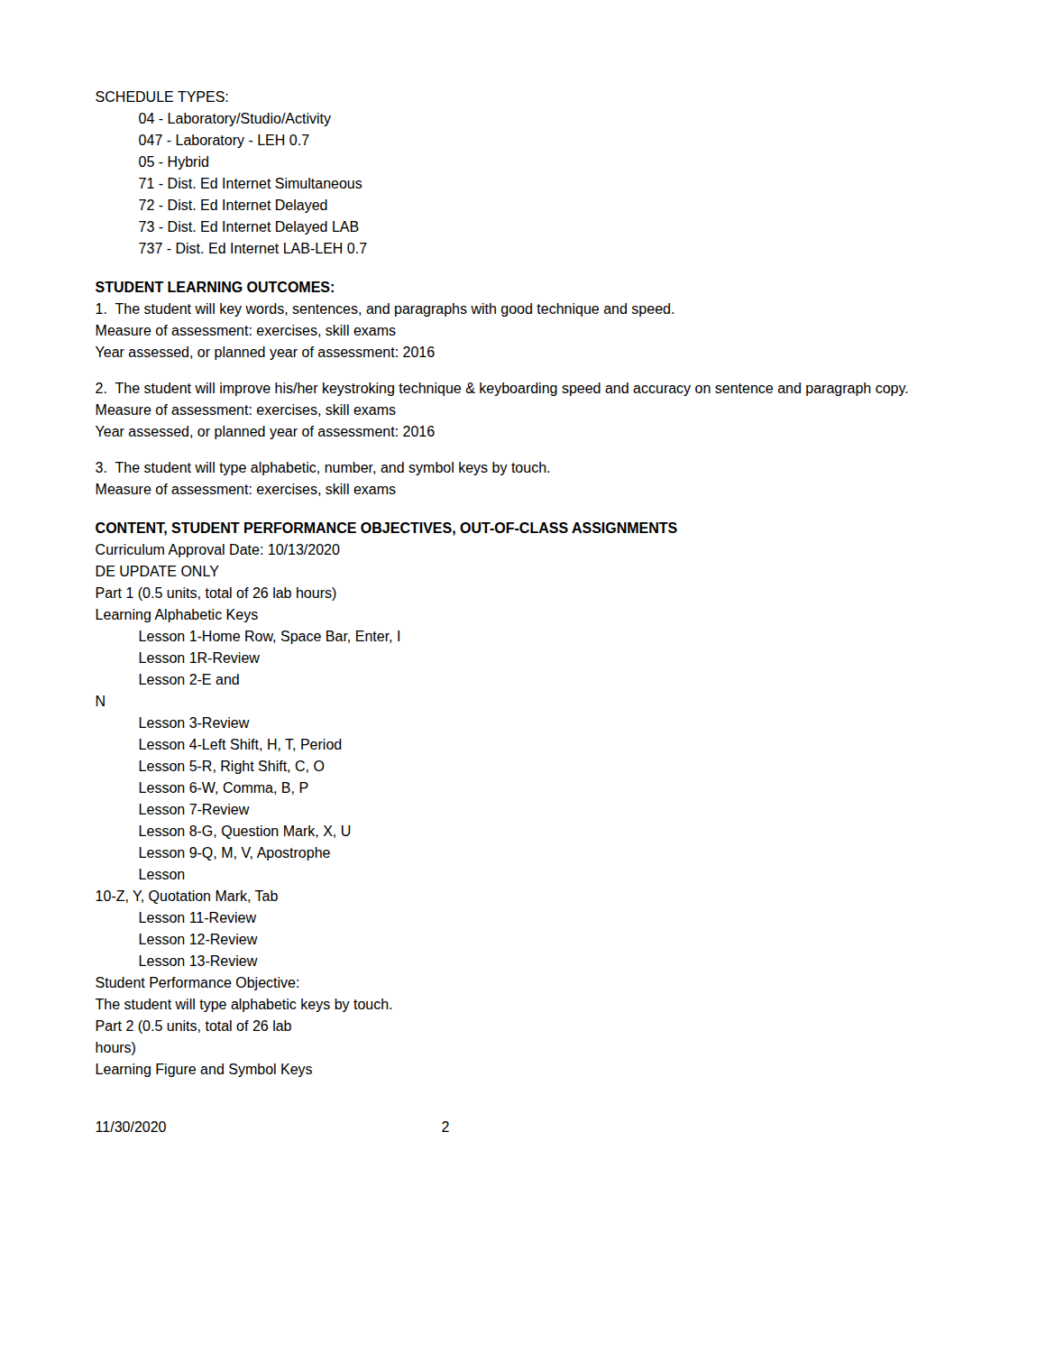SCHEDULE TYPES:
04 - Laboratory/Studio/Activity
047 - Laboratory - LEH 0.7
05 - Hybrid
71 - Dist. Ed Internet Simultaneous
72 - Dist. Ed Internet Delayed
73 - Dist. Ed Internet Delayed LAB
737 - Dist. Ed Internet LAB-LEH 0.7
STUDENT LEARNING OUTCOMES:
1. The student will key words, sentences, and paragraphs with good technique and speed.
Measure of assessment: exercises, skill exams
Year assessed, or planned year of assessment: 2016
2. The student will improve his/her keystroking technique & keyboarding speed and accuracy on sentence and paragraph copy.
Measure of assessment: exercises, skill exams
Year assessed, or planned year of assessment: 2016
3. The student will type alphabetic, number, and symbol keys by touch.
Measure of assessment: exercises, skill exams
CONTENT, STUDENT PERFORMANCE OBJECTIVES, OUT-OF-CLASS ASSIGNMENTS
Curriculum Approval Date: 10/13/2020
DE UPDATE ONLY
Part 1 (0.5 units, total of 26 lab hours)
Learning Alphabetic Keys
Lesson 1-Home Row, Space Bar, Enter, I
Lesson 1R-Review
Lesson 2-E and
N
Lesson 3-Review
Lesson 4-Left Shift, H, T, Period
Lesson 5-R, Right Shift, C, O
Lesson 6-W, Comma, B, P
Lesson 7-Review
Lesson 8-G, Question Mark, X, U
Lesson 9-Q, M, V, Apostrophe
Lesson
10-Z, Y, Quotation Mark, Tab
Lesson 11-Review
Lesson 12-Review
Lesson 13-Review
Student Performance Objective:
The student will type alphabetic keys by touch.
Part 2 (0.5 units, total of 26 lab
hours)
Learning Figure and Symbol Keys
11/30/2020 2